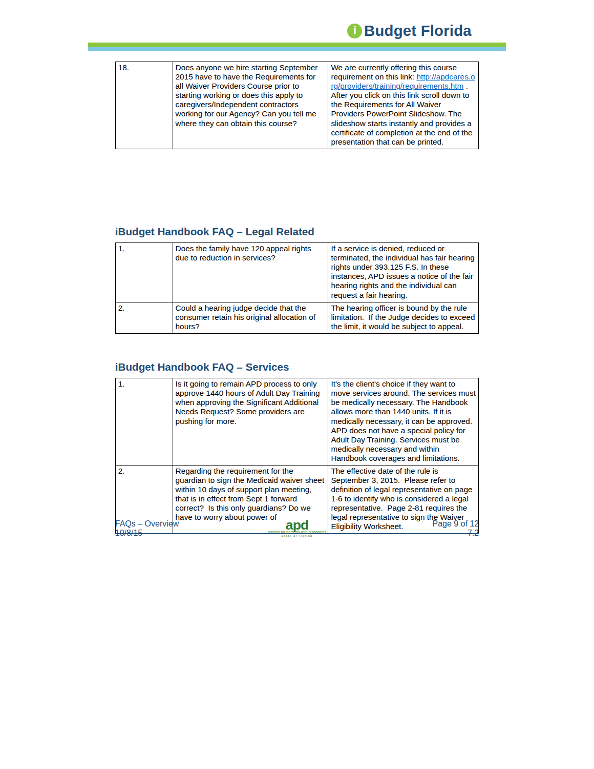Budget Florida
| 18. | Does anyone we hire starting September 2015 have to have the Requirements for all Waiver Providers Course prior to starting working or does this apply to caregivers/Independent contractors working for our Agency? Can you tell me where they can obtain this course? | We are currently offering this course requirement on this link: http://apdcares.org/providers/training/requirements.htm . After you click on this link scroll down to the Requirements for All Waiver Providers PowerPoint Slideshow. The slideshow starts instantly and provides a certificate of completion at the end of the presentation that can be printed. |
iBudget Handbook FAQ – Legal Related
| 1. | Does the family have 120 appeal rights due to reduction in services? | If a service is denied, reduced or terminated, the individual has fair hearing rights under 393.125 F.S. In these instances, APD issues a notice of the fair hearing rights and the individual can request a fair hearing. |
| 2. | Could a hearing judge decide that the consumer retain his original allocation of hours? | The hearing officer is bound by the rule limitation. If the Judge decides to exceed the limit, it would be subject to appeal. |
iBudget Handbook FAQ – Services
| 1. | Is it going to remain APD process to only approve 1440 hours of Adult Day Training when approving the Significant Additional Needs Request? Some providers are pushing for more. | It's the client's choice if they want to move services around. The services must be medically necessary. The Handbook allows more than 1440 units. If it is medically necessary, it can be approved. APD does not have a special policy for Adult Day Training. Services must be medically necessary and within Handbook coverages and limitations. |
| 2. | Regarding the requirement for the guardian to sign the Medicaid waiver sheet within 10 days of support plan meeting, that is in effect from Sept 1 forward correct? Is this only guardians? Do we have to worry about power of | The effective date of the rule is September 3, 2015. Please refer to definition of legal representative on page 1-6 to identify who is considered a legal representative. Page 2-81 requires the legal representative to sign the Waiver Eligibility Worksheet. |
FAQs – Overview
10/8/15
apd
agency for persons with disabilities
State of Florida
Page 9 of 12
7.2